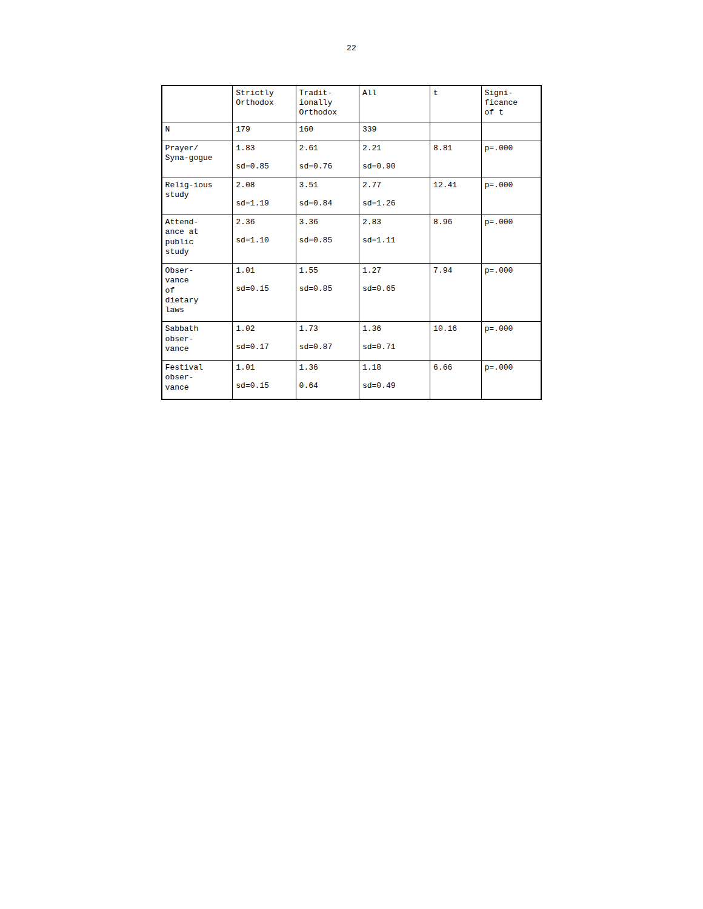22
| | Strictly Orthodox | Tradit- ionally Orthodox | All | t | Signi- ficance of t |
| --- | --- | --- | --- | --- | --- |
| N | 179 | 160 | 339 | | |
| Prayer/ Syna-gogue | 1.83 sd=0.85 | 2.61 sd=0.76 | 2.21 sd=0.90 | 8.81 | p=.000 |
| Relig-ious study | 2.08 sd=1.19 | 3.51 sd=0.84 | 2.77 sd=1.26 | 12.41 | p=.000 |
| Attend- ance at public study | 2.36 sd=1.10 | 3.36 sd=0.85 | 2.83 sd=1.11 | 8.96 | p=.000 |
| Obser- vance of dietary laws | 1.01 sd=0.15 | 1.55 sd=0.85 | 1.27 sd=0.65 | 7.94 | p=.000 |
| Sabbath obser- vance | 1.02 sd=0.17 | 1.73 sd=0.87 | 1.36 sd=0.71 | 10.16 | p=.000 |
| Festival obser- vance | 1.01 sd=0.15 | 1.36 0.64 | 1.18 sd=0.49 | 6.66 | p=.000 |